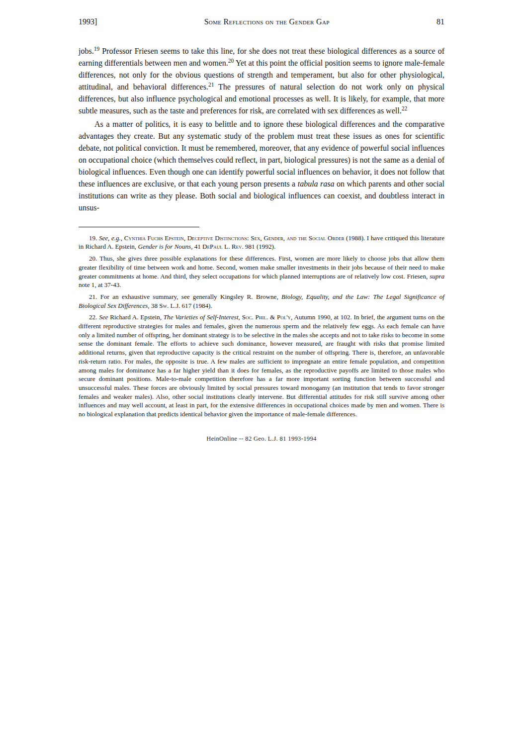1993] Some Reflections on the Gender Gap 81
jobs.19 Professor Friesen seems to take this line, for she does not treat these biological differences as a source of earning differentials between men and women.20 Yet at this point the official position seems to ignore male-female differences, not only for the obvious questions of strength and temperament, but also for other physiological, attitudinal, and behavioral differences.21 The pressures of natural selection do not work only on physical differences, but also influence psychological and emotional processes as well. It is likely, for example, that more subtle measures, such as the taste and preferences for risk, are correlated with sex differences as well.22
As a matter of politics, it is easy to belittle and to ignore these biological differences and the comparative advantages they create. But any systematic study of the problem must treat these issues as ones for scientific debate, not political conviction. It must be remembered, moreover, that any evidence of powerful social influences on occupational choice (which themselves could reflect, in part, biological pressures) is not the same as a denial of biological influences. Even though one can identify powerful social influences on behavior, it does not follow that these influences are exclusive, or that each young person presents a tabula rasa on which parents and other social institutions can write as they please. Both social and biological influences can coexist, and doubtless interact in unsus-
19. See, e.g., Cynthia Fuchs Epstein, Deceptive Distinctions: Sex, Gender, and the Social Order (1988). I have critiqued this literature in Richard A. Epstein, Gender is for Nouns, 41 DePaul L. Rev. 981 (1992).
20. Thus, she gives three possible explanations for these differences. First, women are more likely to choose jobs that allow them greater flexibility of time between work and home. Second, women make smaller investments in their jobs because of their need to make greater commitments at home. And third, they select occupations for which planned interruptions are of relatively low cost. Friesen, supra note 1, at 37-43.
21. For an exhaustive summary, see generally Kingsley R. Browne, Biology, Equality, and the Law: The Legal Significance of Biological Sex Differences, 38 Sw. L.J. 617 (1984).
22. See Richard A. Epstein, The Varieties of Self-Interest, Soc. Phil. & Pol'y, Autumn 1990, at 102. In brief, the argument turns on the different reproductive strategies for males and females, given the numerous sperm and the relatively few eggs. As each female can have only a limited number of offspring, her dominant strategy is to be selective in the males she accepts and not to take risks to become in some sense the dominant female. The efforts to achieve such dominance, however measured, are fraught with risks that promise limited additional returns, given that reproductive capacity is the critical restraint on the number of offspring. There is, therefore, an unfavorable risk-return ratio. For males, the opposite is true. A few males are sufficient to impregnate an entire female population, and competition among males for dominance has a far higher yield than it does for females, as the reproductive payoffs are limited to those males who secure dominant positions. Male-to-male competition therefore has a far more important sorting function between successful and unsuccessful males. These forces are obviously limited by social pressures toward monogamy (an institution that tends to favor stronger females and weaker males). Also, other social institutions clearly intervene. But differential attitudes for risk still survive among other influences and may well account, at least in part, for the extensive differences in occupational choices made by men and women. There is no biological explanation that predicts identical behavior given the importance of male-female differences.
HeinOnline -- 82 Geo. L.J. 81 1993-1994